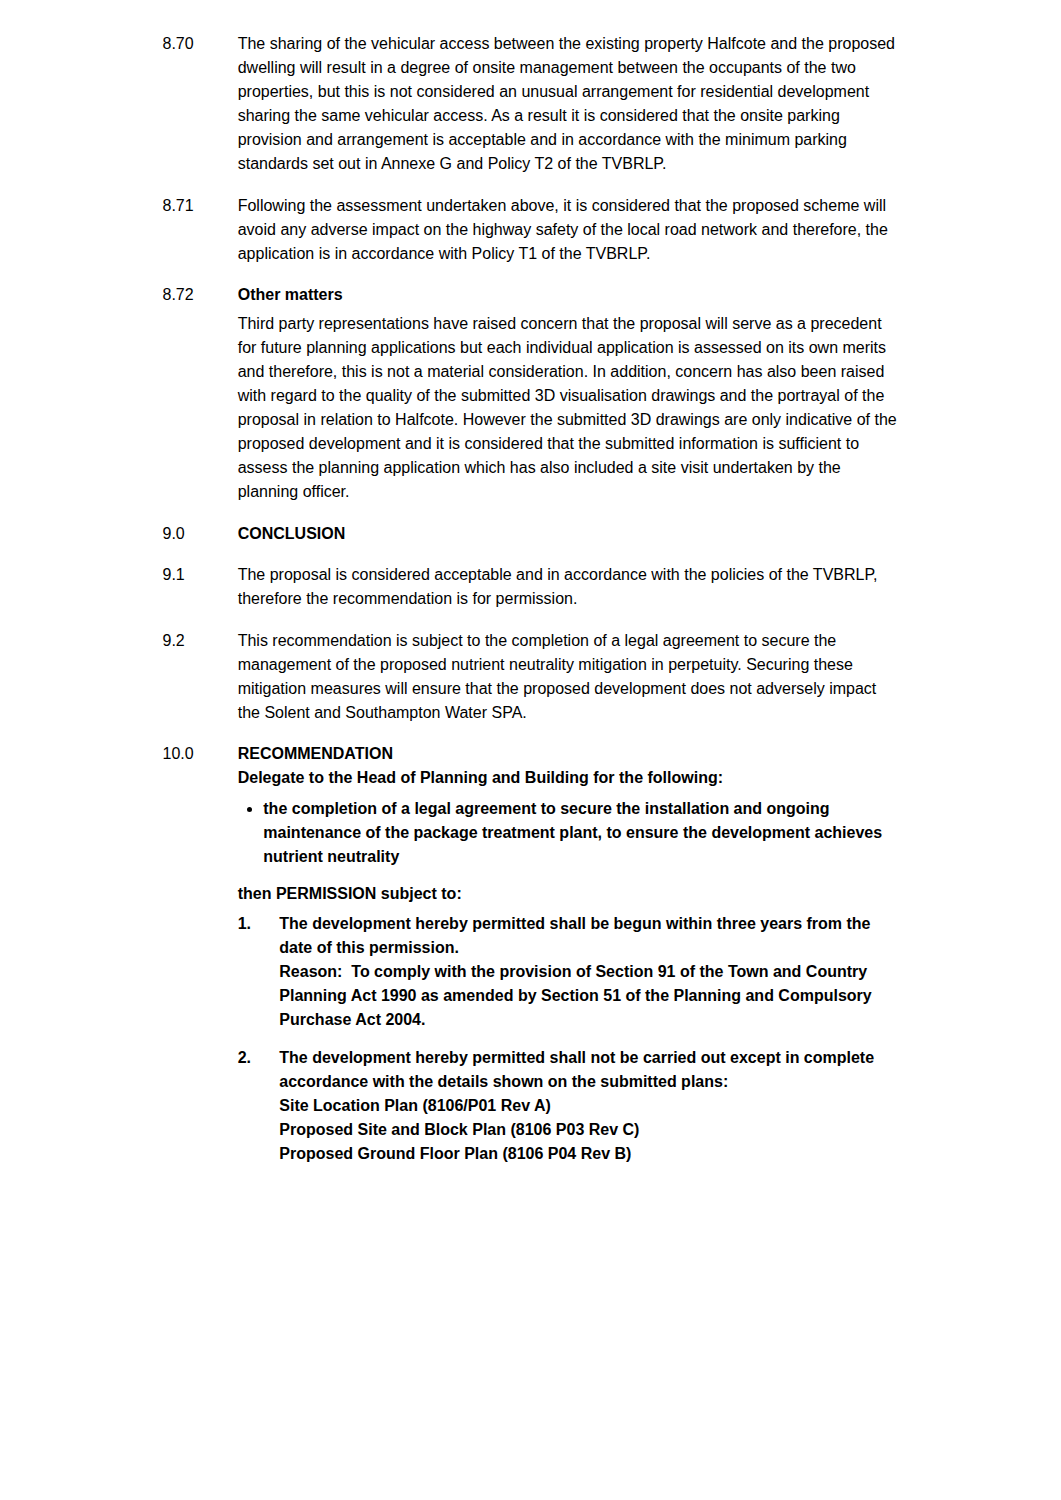8.70
The sharing of the vehicular access between the existing property Halfcote and the proposed dwelling will result in a degree of onsite management between the occupants of the two properties, but this is not considered an unusual arrangement for residential development sharing the same vehicular access. As a result it is considered that the onsite parking provision and arrangement is acceptable and in accordance with the minimum parking standards set out in Annexe G and Policy T2 of the TVBRLP.
8.71
Following the assessment undertaken above, it is considered that the proposed scheme will avoid any adverse impact on the highway safety of the local road network and therefore, the application is in accordance with Policy T1 of the TVBRLP.
8.72
Other matters
Third party representations have raised concern that the proposal will serve as a precedent for future planning applications but each individual application is assessed on its own merits and therefore, this is not a material consideration. In addition, concern has also been raised with regard to the quality of the submitted 3D visualisation drawings and the portrayal of the proposal in relation to Halfcote. However the submitted 3D drawings are only indicative of the proposed development and it is considered that the submitted information is sufficient to assess the planning application which has also included a site visit undertaken by the planning officer.
9.0
CONCLUSION
9.1
The proposal is considered acceptable and in accordance with the policies of the TVBRLP, therefore the recommendation is for permission.
9.2
This recommendation is subject to the completion of a legal agreement to secure the management of the proposed nutrient neutrality mitigation in perpetuity. Securing these mitigation measures will ensure that the proposed development does not adversely impact the Solent and Southampton Water SPA.
10.0
RECOMMENDATION
Delegate to the Head of Planning and Building for the following:
the completion of a legal agreement to secure the installation and ongoing maintenance of the package treatment plant, to ensure the development achieves nutrient neutrality
then PERMISSION subject to:
1.
The development hereby permitted shall be begun within three years from the date of this permission.
Reason: To comply with the provision of Section 91 of the Town and Country Planning Act 1990 as amended by Section 51 of the Planning and Compulsory Purchase Act 2004.
2.
The development hereby permitted shall not be carried out except in complete accordance with the details shown on the submitted plans:
Site Location Plan (8106/P01 Rev A)
Proposed Site and Block Plan (8106 P03 Rev C)
Proposed Ground Floor Plan (8106 P04 Rev B)